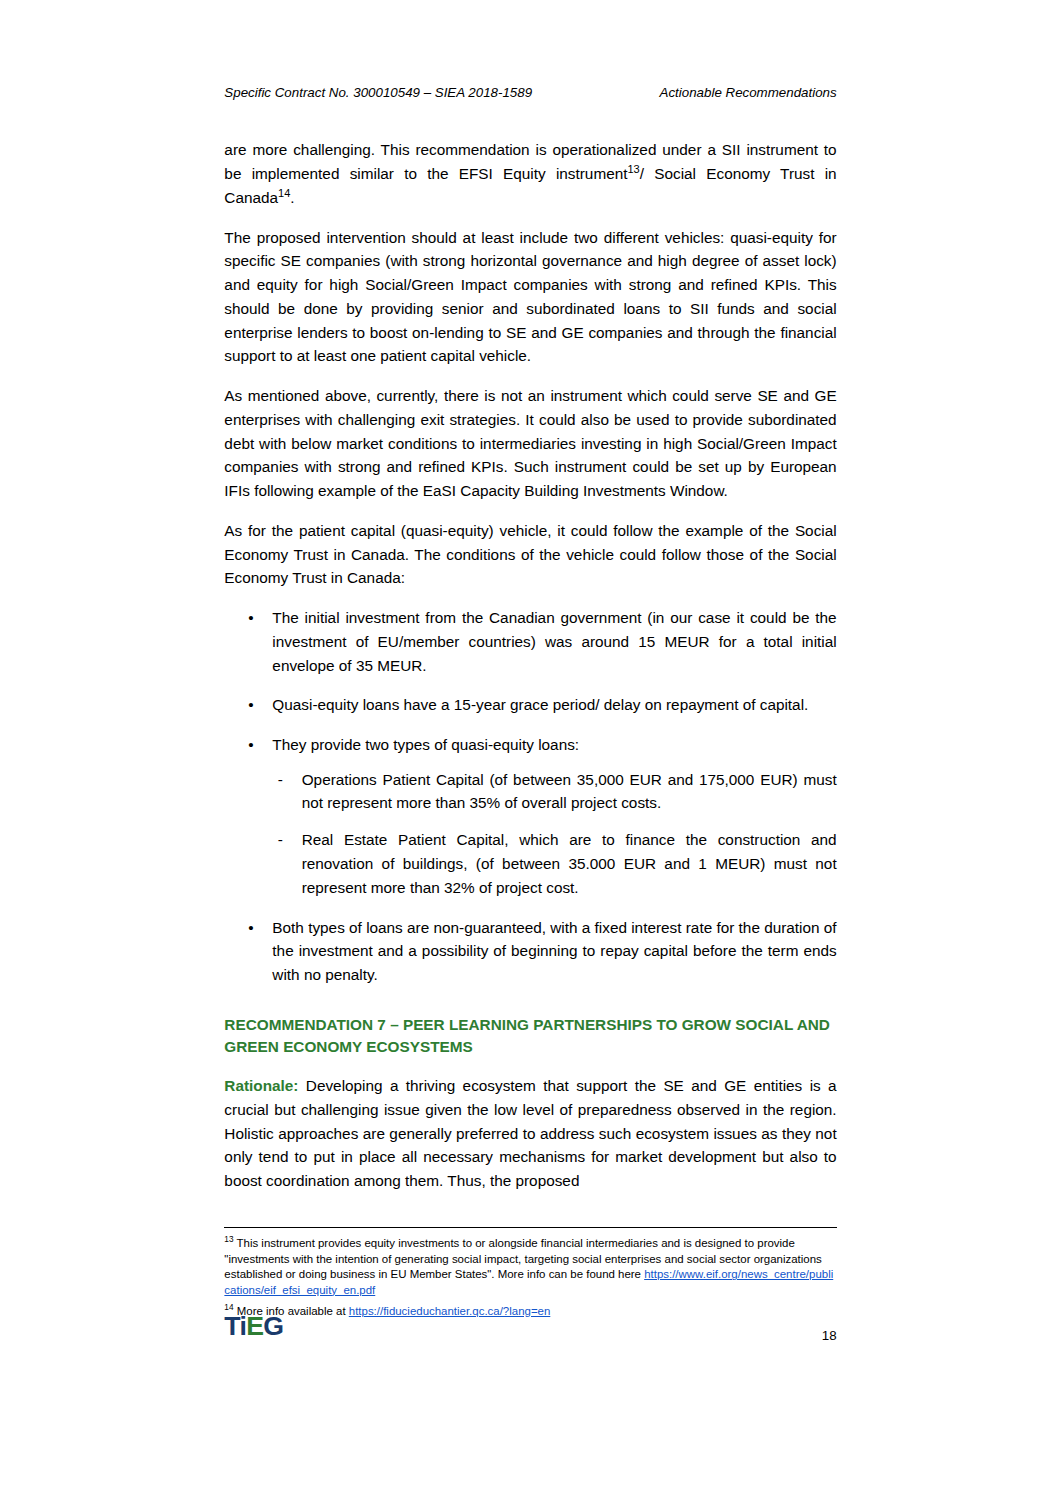Specific Contract No. 300010549 – SIEA 2018-1589
Actionable Recommendations
are more challenging. This recommendation is operationalized under a SII instrument to be implemented similar to the EFSI Equity instrument13/ Social Economy Trust in Canada14.
The proposed intervention should at least include two different vehicles: quasi-equity for specific SE companies (with strong horizontal governance and high degree of asset lock) and equity for high Social/Green Impact companies with strong and refined KPIs. This should be done by providing senior and subordinated loans to SII funds and social enterprise lenders to boost on-lending to SE and GE companies and through the financial support to at least one patient capital vehicle.
As mentioned above, currently, there is not an instrument which could serve SE and GE enterprises with challenging exit strategies. It could also be used to provide subordinated debt with below market conditions to intermediaries investing in high Social/Green Impact companies with strong and refined KPIs. Such instrument could be set up by European IFIs following example of the EaSI Capacity Building Investments Window.
As for the patient capital (quasi-equity) vehicle, it could follow the example of the Social Economy Trust in Canada. The conditions of the vehicle could follow those of the Social Economy Trust in Canada:
The initial investment from the Canadian government (in our case it could be the investment of EU/member countries) was around 15 MEUR for a total initial envelope of 35 MEUR.
Quasi-equity loans have a 15-year grace period/ delay on repayment of capital.
They provide two types of quasi-equity loans:
Operations Patient Capital (of between 35,000 EUR and 175,000 EUR) must not represent more than 35% of overall project costs.
Real Estate Patient Capital, which are to finance the construction and renovation of buildings, (of between 35.000 EUR and 1 MEUR) must not represent more than 32% of project cost.
Both types of loans are non-guaranteed, with a fixed interest rate for the duration of the investment and a possibility of beginning to repay capital before the term ends with no penalty.
RECOMMENDATION 7 – PEER LEARNING PARTNERSHIPS TO GROW SOCIAL AND GREEN ECONOMY ECOSYSTEMS
Rationale: Developing a thriving ecosystem that support the SE and GE entities is a crucial but challenging issue given the low level of preparedness observed in the region. Holistic approaches are generally preferred to address such ecosystem issues as they not only tend to put in place all necessary mechanisms for market development but also to boost coordination among them. Thus, the proposed
13 This instrument provides equity investments to or alongside financial intermediaries and is designed to provide "investments with the intention of generating social impact, targeting social enterprises and social sector organizations established or doing business in EU Member States". More info can be found here https://www.eif.org/news_centre/publications/eif_efsi_equity_en.pdf
14 More info available at https://fiducieduchantier.qc.ca/?lang=en
Ti EG
18